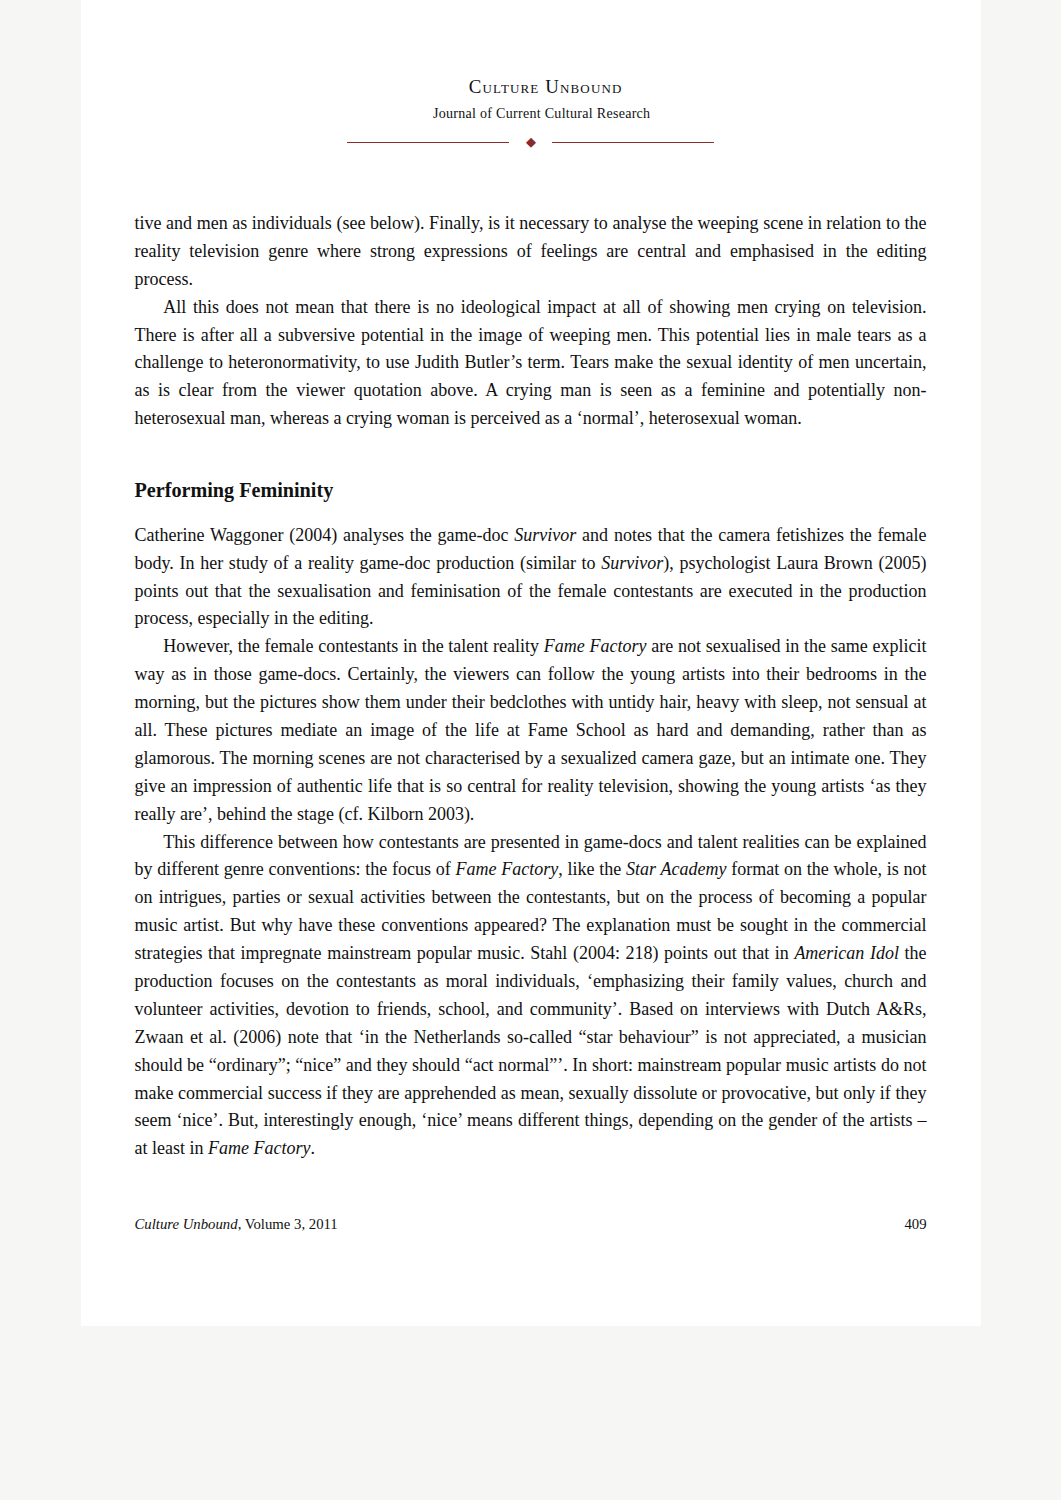Culture Unbound
Journal of Current Cultural Research
◆
tive and men as individuals (see below). Finally, is it necessary to analyse the weeping scene in relation to the reality television genre where strong expressions of feelings are central and emphasised in the editing process.
All this does not mean that there is no ideological impact at all of showing men crying on television. There is after all a subversive potential in the image of weeping men. This potential lies in male tears as a challenge to heteronormativity, to use Judith Butler’s term. Tears make the sexual identity of men uncertain, as is clear from the viewer quotation above. A crying man is seen as a feminine and potentially non-heterosexual man, whereas a crying woman is perceived as a ‘normal’, heterosexual woman.
Performing Femininity
Catherine Waggoner (2004) analyses the game-doc Survivor and notes that the camera fetishizes the female body. In her study of a reality game-doc production (similar to Survivor), psychologist Laura Brown (2005) points out that the sexualisation and feminisation of the female contestants are executed in the production process, especially in the editing.
However, the female contestants in the talent reality Fame Factory are not sexualised in the same explicit way as in those game-docs. Certainly, the viewers can follow the young artists into their bedrooms in the morning, but the pictures show them under their bedclothes with untidy hair, heavy with sleep, not sensual at all. These pictures mediate an image of the life at Fame School as hard and demanding, rather than as glamorous. The morning scenes are not characterised by a sexualized camera gaze, but an intimate one. They give an impression of authentic life that is so central for reality television, showing the young artists ‘as they really are’, behind the stage (cf. Kilborn 2003).
This difference between how contestants are presented in game-docs and talent realities can be explained by different genre conventions: the focus of Fame Factory, like the Star Academy format on the whole, is not on intrigues, parties or sexual activities between the contestants, but on the process of becoming a popular music artist. But why have these conventions appeared? The explanation must be sought in the commercial strategies that impregnate mainstream popular music. Stahl (2004: 218) points out that in American Idol the production focuses on the contestants as moral individuals, ‘emphasizing their family values, church and volunteer activities, devotion to friends, school, and community’. Based on interviews with Dutch A&Rs, Zwaan et al. (2006) note that ‘in the Netherlands so-called “star behaviour” is not appreciated, a musician should be “ordinary”; “nice” and they should “act normal”’. In short: mainstream popular music artists do not make commercial success if they are apprehended as mean, sexually dissolute or provocative, but only if they seem ‘nice’. But, interestingly enough, ‘nice’ means different things, depending on the gender of the artists – at least in Fame Factory.
Culture Unbound, Volume 3, 2011
409